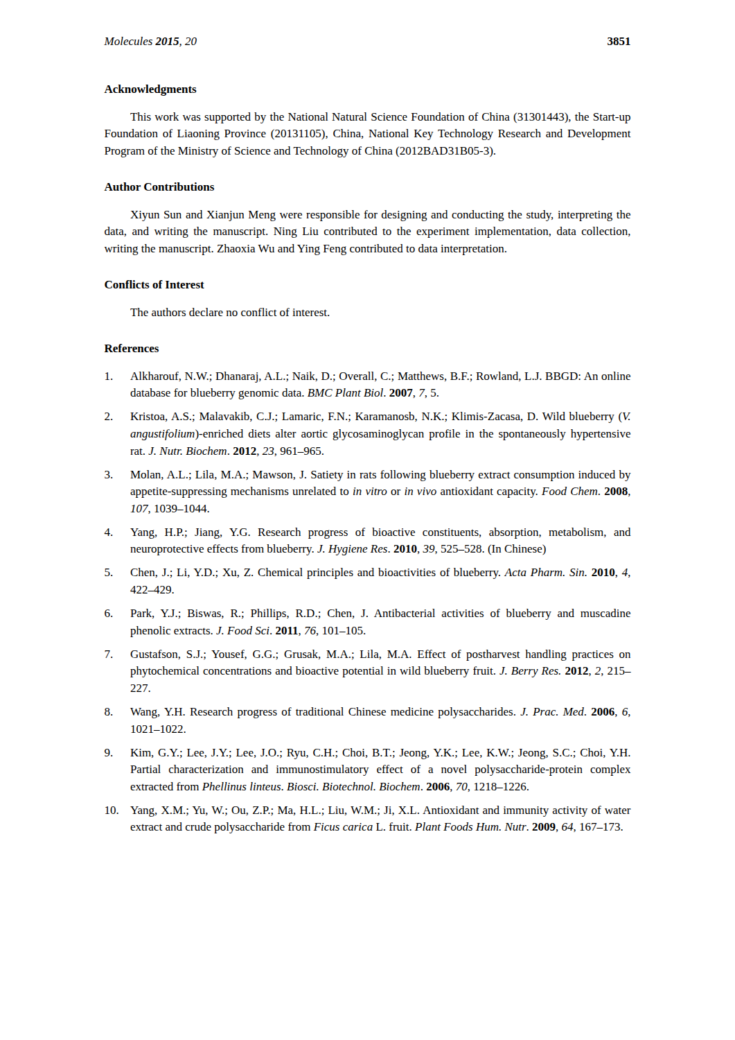Molecules 2015, 20 3851
Acknowledgments
This work was supported by the National Natural Science Foundation of China (31301443), the Start-up Foundation of Liaoning Province (20131105), China, National Key Technology Research and Development Program of the Ministry of Science and Technology of China (2012BAD31B05-3).
Author Contributions
Xiyun Sun and Xianjun Meng were responsible for designing and conducting the study, interpreting the data, and writing the manuscript. Ning Liu contributed to the experiment implementation, data collection, writing the manuscript. Zhaoxia Wu and Ying Feng contributed to data interpretation.
Conflicts of Interest
The authors declare no conflict of interest.
References
Alkharouf, N.W.; Dhanaraj, A.L.; Naik, D.; Overall, C.; Matthews, B.F.; Rowland, L.J. BBGD: An online database for blueberry genomic data. BMC Plant Biol. 2007, 7, 5.
Kristoa, A.S.; Malavakib, C.J.; Lamaric, F.N.; Karamanosb, N.K.; Klimis-Zacasa, D. Wild blueberry (V. angustifolium)-enriched diets alter aortic glycosaminoglycan profile in the spontaneously hypertensive rat. J. Nutr. Biochem. 2012, 23, 961–965.
Molan, A.L.; Lila, M.A.; Mawson, J. Satiety in rats following blueberry extract consumption induced by appetite-suppressing mechanisms unrelated to in vitro or in vivo antioxidant capacity. Food Chem. 2008, 107, 1039–1044.
Yang, H.P.; Jiang, Y.G. Research progress of bioactive constituents, absorption, metabolism, and neuroprotective effects from blueberry. J. Hygiene Res. 2010, 39, 525–528. (In Chinese)
Chen, J.; Li, Y.D.; Xu, Z. Chemical principles and bioactivities of blueberry. Acta Pharm. Sin. 2010, 4, 422–429.
Park, Y.J.; Biswas, R.; Phillips, R.D.; Chen, J. Antibacterial activities of blueberry and muscadine phenolic extracts. J. Food Sci. 2011, 76, 101–105.
Gustafson, S.J.; Yousef, G.G.; Grusak, M.A.; Lila, M.A. Effect of postharvest handling practices on phytochemical concentrations and bioactive potential in wild blueberry fruit. J. Berry Res. 2012, 2, 215–227.
Wang, Y.H. Research progress of traditional Chinese medicine polysaccharides. J. Prac. Med. 2006, 6, 1021–1022.
Kim, G.Y.; Lee, J.Y.; Lee, J.O.; Ryu, C.H.; Choi, B.T.; Jeong, Y.K.; Lee, K.W.; Jeong, S.C.; Choi, Y.H. Partial characterization and immunostimulatory effect of a novel polysaccharide-protein complex extracted from Phellinus linteus. Biosci. Biotechnol. Biochem. 2006, 70, 1218–1226.
Yang, X.M.; Yu, W.; Ou, Z.P.; Ma, H.L.; Liu, W.M.; Ji, X.L. Antioxidant and immunity activity of water extract and crude polysaccharide from Ficus carica L. fruit. Plant Foods Hum. Nutr. 2009, 64, 167–173.